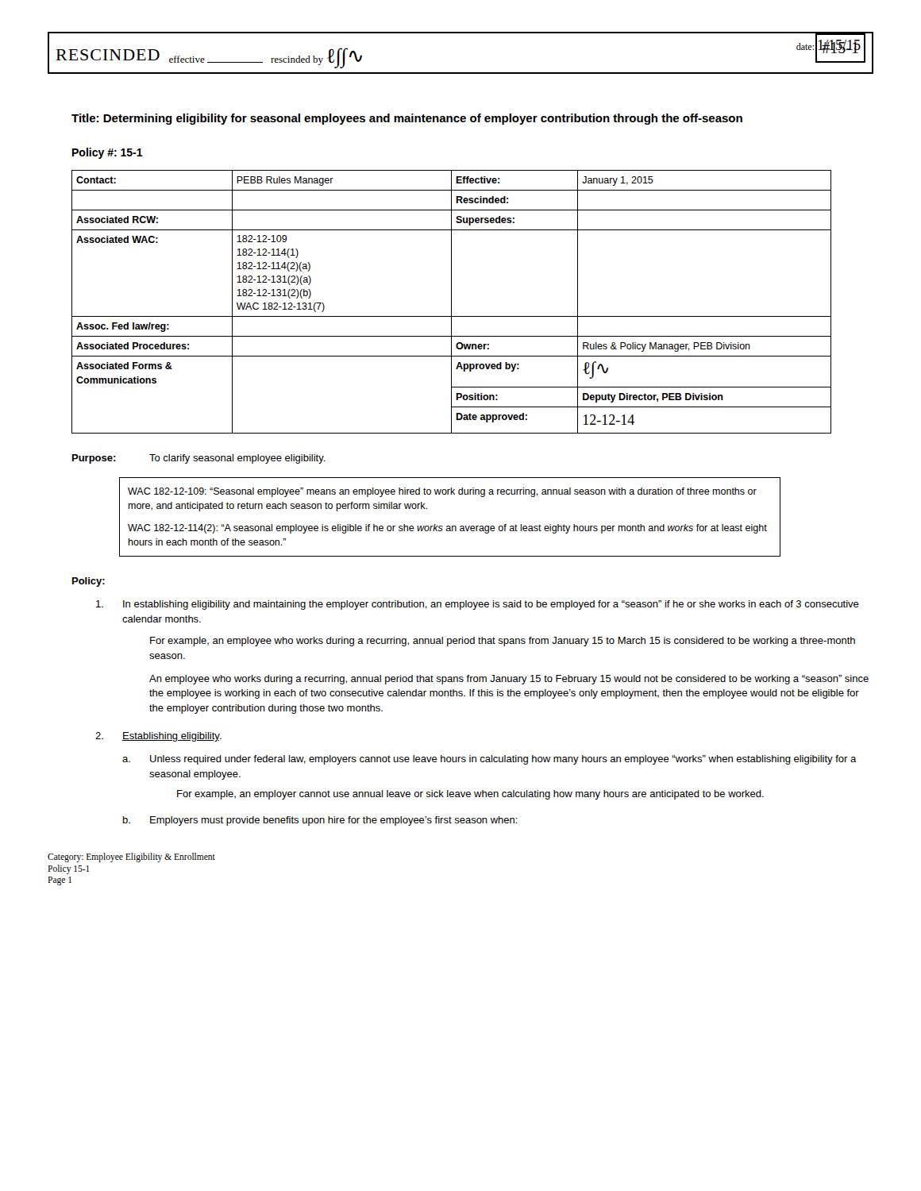Rescinded effective rescinded by ℓ∫∫∿ date: 1/15/15 #15-1
Title: Determining eligibility for seasonal employees and maintenance of employer contribution through the off-season
Policy #: 15-1
| Contact: | PEBB Rules Manager | Effective: | January 1, 2015 |
| | | Rescinded: | |
| Associated RCW: | | Supersedes: | |
| Associated WAC: | 182-12-109 182-12-114(1) 182-12-114(2)(a) 182-12-131(2)(a) 182-12-131(2)(b) WAC 182-12-131(7) | | |
| Assoc. Fed law/reg: | | | |
| Associated Procedures: | | Owner: | Rules & Policy Manager, PEB Division |
| Associated Forms & Communications | | Approved by: | ℓ∫∿ |
| Position: | Deputy Director, PEB Division |
| Date approved: | 12-12-14 |
Purpose: To clarify seasonal employee eligibility.
WAC 182-12-109: “Seasonal employee” means an employee hired to work during a recurring, annual season with a duration of three months or more, and anticipated to return each season to perform similar work.
WAC 182-12-114(2): “A seasonal employee is eligible if he or she works an average of at least eighty hours per month and works for at least eight hours in each month of the season.”
Policy:
In establishing eligibility and maintaining the employer contribution, an employee is said to be employed for a “season” if he or she works in each of 3 consecutive calendar months.
For example, an employee who works during a recurring, annual period that spans from January 15 to March 15 is considered to be working a three-month season.
An employee who works during a recurring, annual period that spans from January 15 to February 15 would not be considered to be working a “season” since the employee is working in each of two consecutive calendar months. If this is the employee’s only employment, then the employee would not be eligible for the employer contribution during those two months.
Establishing eligibility.
Unless required under federal law, employers cannot use leave hours in calculating how many hours an employee “works” when establishing eligibility for a seasonal employee.
For example, an employer cannot use annual leave or sick leave when calculating how many hours are anticipated to be worked.
Employers must provide benefits upon hire for the employee’s first season when:
Category: Employee Eligibility & Enrollment
Policy 15-1
Page 1